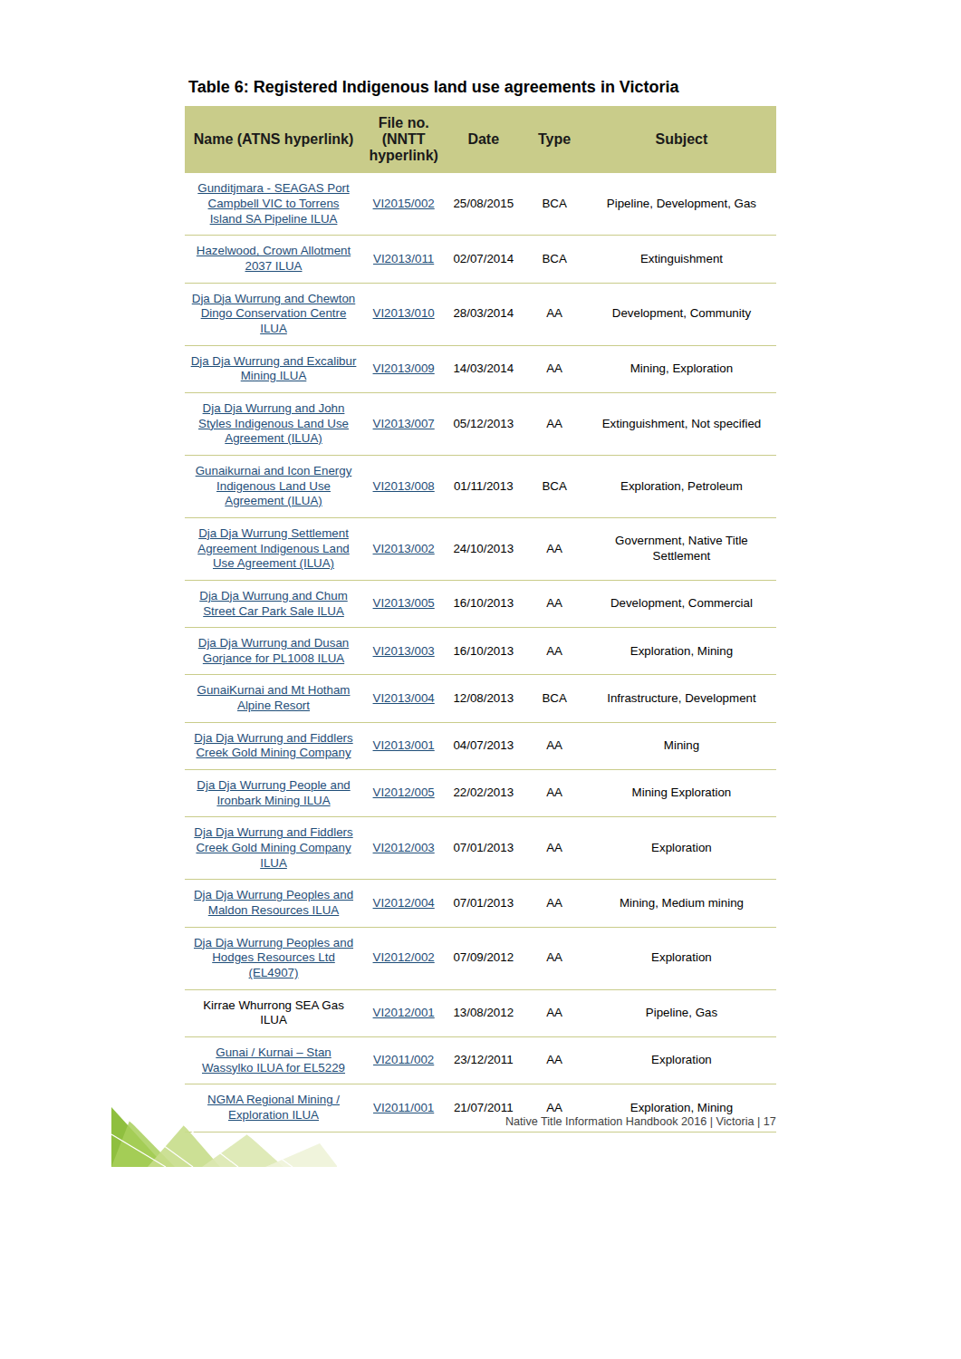Table 6: Registered Indigenous land use agreements in Victoria
| Name (ATNS hyperlink) | File no. (NNTT hyperlink) | Date | Type | Subject |
| --- | --- | --- | --- | --- |
| Gunditjmara - SEAGAS Port Campbell VIC to Torrens Island SA Pipeline ILUA | VI2015/002 | 25/08/2015 | BCA | Pipeline, Development, Gas |
| Hazelwood, Crown Allotment 2037 ILUA | VI2013/011 | 02/07/2014 | BCA | Extinguishment |
| Dja Dja Wurrung and Chewton Dingo Conservation Centre ILUA | VI2013/010 | 28/03/2014 | AA | Development, Community |
| Dja Dja Wurrung and Excalibur Mining ILUA | VI2013/009 | 14/03/2014 | AA | Mining, Exploration |
| Dja Dja Wurrung and John Styles Indigenous Land Use Agreement (ILUA) | VI2013/007 | 05/12/2013 | AA | Extinguishment, Not specified |
| Gunaikurnai and Icon Energy Indigenous Land Use Agreement (ILUA) | VI2013/008 | 01/11/2013 | BCA | Exploration, Petroleum |
| Dja Dja Wurrung Settlement Agreement Indigenous Land Use Agreement (ILUA) | VI2013/002 | 24/10/2013 | AA | Government, Native Title Settlement |
| Dja Dja Wurrung and Chum Street Car Park Sale ILUA | VI2013/005 | 16/10/2013 | AA | Development, Commercial |
| Dja Dja Wurrung and Dusan Gorjance for PL1008 ILUA | VI2013/003 | 16/10/2013 | AA | Exploration, Mining |
| GunaiKurnai and Mt Hotham Alpine Resort | VI2013/004 | 12/08/2013 | BCA | Infrastructure, Development |
| Dja Dja Wurrung and Fiddlers Creek Gold Mining Company | VI2013/001 | 04/07/2013 | AA | Mining |
| Dja Dja Wurrung People and Ironbark Mining ILUA | VI2012/005 | 22/02/2013 | AA | Mining Exploration |
| Dja Dja Wurrung and Fiddlers Creek Gold Mining Company ILUA | VI2012/003 | 07/01/2013 | AA | Exploration |
| Dja Dja Wurrung Peoples and Maldon Resources ILUA | VI2012/004 | 07/01/2013 | AA | Mining, Medium mining |
| Dja Dja Wurrung Peoples and Hodges Resources Ltd (EL4907) | VI2012/002 | 07/09/2012 | AA | Exploration |
| Kirrae Whurrong SEA Gas ILUA | VI2012/001 | 13/08/2012 | AA | Pipeline, Gas |
| Gunai / Kurnai – Stan Wassylko ILUA for EL5229 | VI2011/002 | 23/12/2011 | AA | Exploration |
| NGMA Regional Mining / Exploration ILUA | VI2011/001 | 21/07/2011 | AA | Exploration, Mining |
Native Title Information Handbook 2016 | Victoria | 17